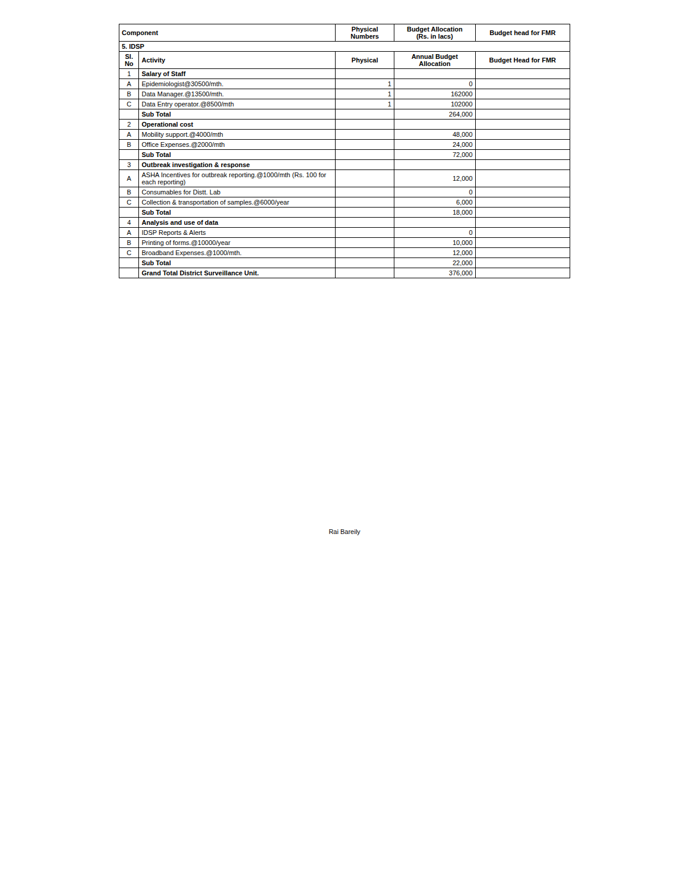| Component | Physical Numbers | Budget Allocation (Rs. in lacs) | Budget head for FMR |
| --- | --- | --- | --- |
| 5. IDSP |
| Sl. No | Activity | Physical | Annual Budget Allocation | Budget Head for FMR |
| 1 | Salary of Staff | | | |
| A | Epidemiologist@30500/mth. | 1 | 0 | |
| B | Data Manager.@13500/mth. | 1 | 162000 | |
| C | Data Entry operator.@8500/mth | 1 | 102000 | |
| | Sub Total | | 264,000 | |
| 2 | Operational cost | | | |
| A | Mobility support.@4000/mth | | 48,000 | |
| B | Office Expenses.@2000/mth | | 24,000 | |
| | Sub Total | | 72,000 | |
| 3 | Outbreak investigation & response | | | |
| A | ASHA Incentives for outbreak reporting.@1000/mth (Rs. 100 for each reporting) | | 12,000 | |
| B | Consumables for Distt. Lab | | 0 | |
| C | Collection & transportation of samples.@6000/year | | 6,000 | |
| | Sub Total | | 18,000 | |
| 4 | Analysis and use of data | | | |
| A | IDSP Reports & Alerts | | 0 | |
| B | Printing of forms.@10000/year | | 10,000 | |
| C | Broadband Expenses.@1000/mth. | | 12,000 | |
| | Sub Total | | 22,000 | |
| | Grand Total District Surveillance Unit. | | 376,000 | |
Rai Bareily